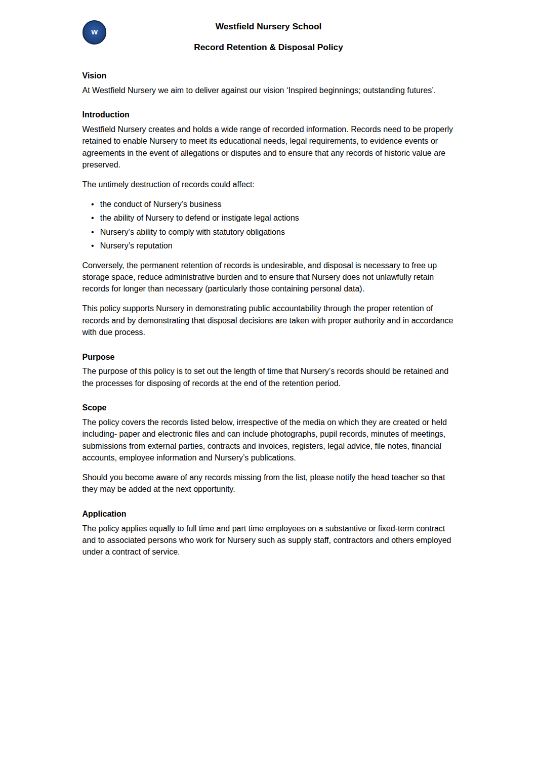W
Westfield Nursery School
Record Retention & Disposal Policy
Vision
At Westfield Nursery we aim to deliver against our vision ‘Inspired beginnings; outstanding futures’.
Introduction
Westfield Nursery creates and holds a wide range of recorded information. Records need to be properly retained to enable Nursery to meet its educational needs, legal requirements, to evidence events or agreements in the event of allegations or disputes and to ensure that any records of historic value are preserved.
The untimely destruction of records could affect:
the conduct of Nursery’s business
the ability of Nursery to defend or instigate legal actions
Nursery’s ability to comply with statutory obligations
Nursery’s reputation
Conversely, the permanent retention of records is undesirable, and disposal is necessary to free up storage space, reduce administrative burden and to ensure that Nursery does not unlawfully retain records for longer than necessary (particularly those containing personal data).
This policy supports Nursery in demonstrating public accountability through the proper retention of records and by demonstrating that disposal decisions are taken with proper authority and in accordance with due process.
Purpose
The purpose of this policy is to set out the length of time that Nursery’s records should be retained and the processes for disposing of records at the end of the retention period.
Scope
The policy covers the records listed below, irrespective of the media on which they are created or held including- paper and electronic files and can include photographs, pupil records, minutes of meetings, submissions from external parties, contracts and invoices, registers, legal advice, file notes, financial accounts, employee information and Nursery’s publications.
Should you become aware of any records missing from the list, please notify the head teacher so that they may be added at the next opportunity.
Application
The policy applies equally to full time and part time employees on a substantive or fixed-term contract and to associated persons who work for Nursery such as supply staff, contractors and others employed under a contract of service.